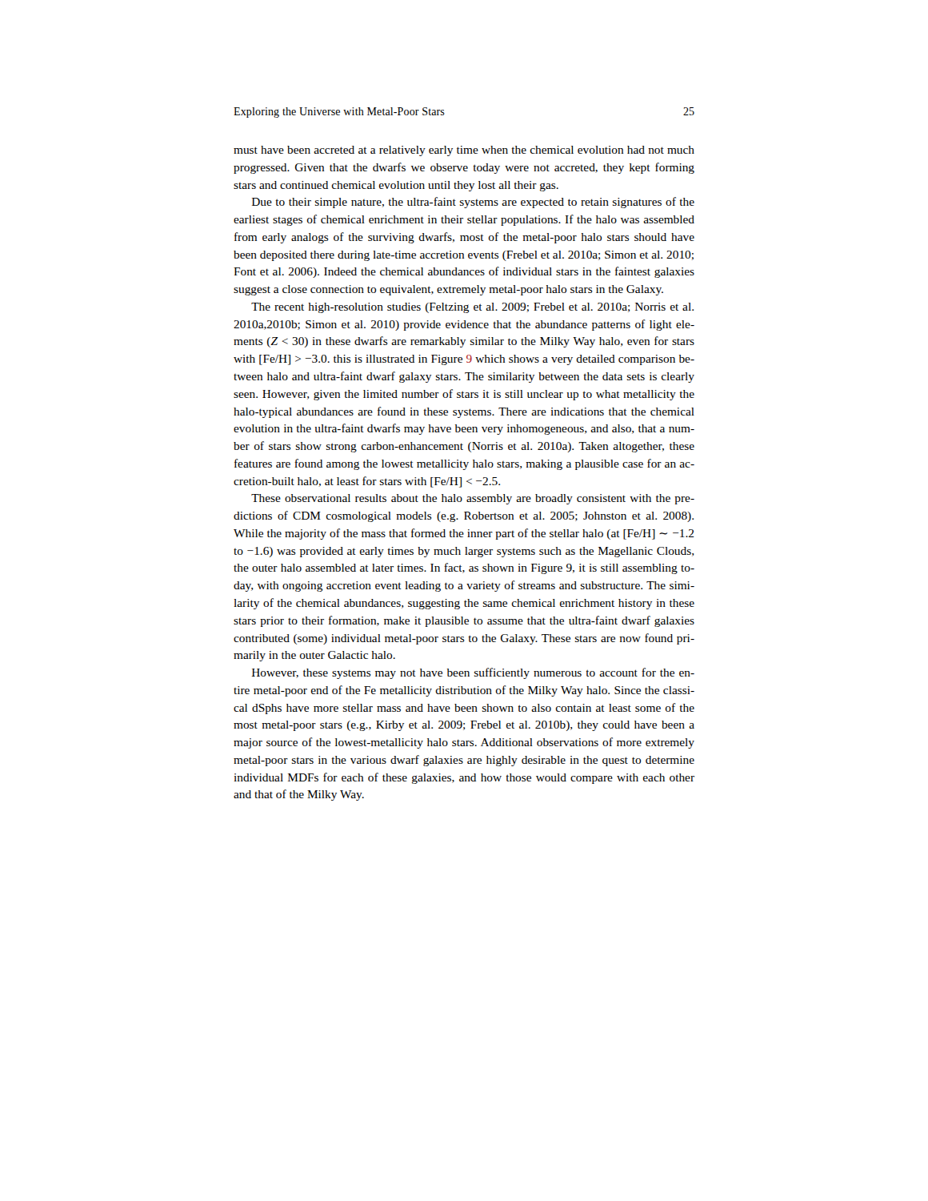Exploring the Universe with Metal-Poor Stars 25
must have been accreted at a relatively early time when the chemical evolution had not much progressed. Given that the dwarfs we observe today were not accreted, they kept forming stars and continued chemical evolution until they lost all their gas.
Due to their simple nature, the ultra-faint systems are expected to retain signatures of the earliest stages of chemical enrichment in their stellar populations. If the halo was assembled from early analogs of the surviving dwarfs, most of the metal-poor halo stars should have been deposited there during late-time accretion events (Frebel et al. 2010a; Simon et al. 2010; Font et al. 2006). Indeed the chemical abundances of individual stars in the faintest galaxies suggest a close connection to equivalent, extremely metal-poor halo stars in the Galaxy.
The recent high-resolution studies (Feltzing et al. 2009; Frebel et al. 2010a; Norris et al. 2010a,2010b; Simon et al. 2010) provide evidence that the abundance patterns of light elements (Z < 30) in these dwarfs are remarkably similar to the Milky Way halo, even for stars with [Fe/H] > −3.0. this is illustrated in Figure 9 which shows a very detailed comparison between halo and ultra-faint dwarf galaxy stars. The similarity between the data sets is clearly seen. However, given the limited number of stars it is still unclear up to what metallicity the halo-typical abundances are found in these systems. There are indications that the chemical evolution in the ultra-faint dwarfs may have been very inhomogeneous, and also, that a number of stars show strong carbon-enhancement (Norris et al. 2010a). Taken altogether, these features are found among the lowest metallicity halo stars, making a plausible case for an accretion-built halo, at least for stars with [Fe/H] < −2.5.
These observational results about the halo assembly are broadly consistent with the predictions of CDM cosmological models (e.g. Robertson et al. 2005; Johnston et al. 2008). While the majority of the mass that formed the inner part of the stellar halo (at [Fe/H] ∼ −1.2 to −1.6) was provided at early times by much larger systems such as the Magellanic Clouds, the outer halo assembled at later times. In fact, as shown in Figure 9, it is still assembling today, with ongoing accretion event leading to a variety of streams and substructure. The similarity of the chemical abundances, suggesting the same chemical enrichment history in these stars prior to their formation, make it plausible to assume that the ultra-faint dwarf galaxies contributed (some) individual metal-poor stars to the Galaxy. These stars are now found primarily in the outer Galactic halo.
However, these systems may not have been sufficiently numerous to account for the entire metal-poor end of the Fe metallicity distribution of the Milky Way halo. Since the classical dSphs have more stellar mass and have been shown to also contain at least some of the most metal-poor stars (e.g., Kirby et al. 2009; Frebel et al. 2010b), they could have been a major source of the lowest-metallicity halo stars. Additional observations of more extremely metal-poor stars in the various dwarf galaxies are highly desirable in the quest to determine individual MDFs for each of these galaxies, and how those would compare with each other and that of the Milky Way.